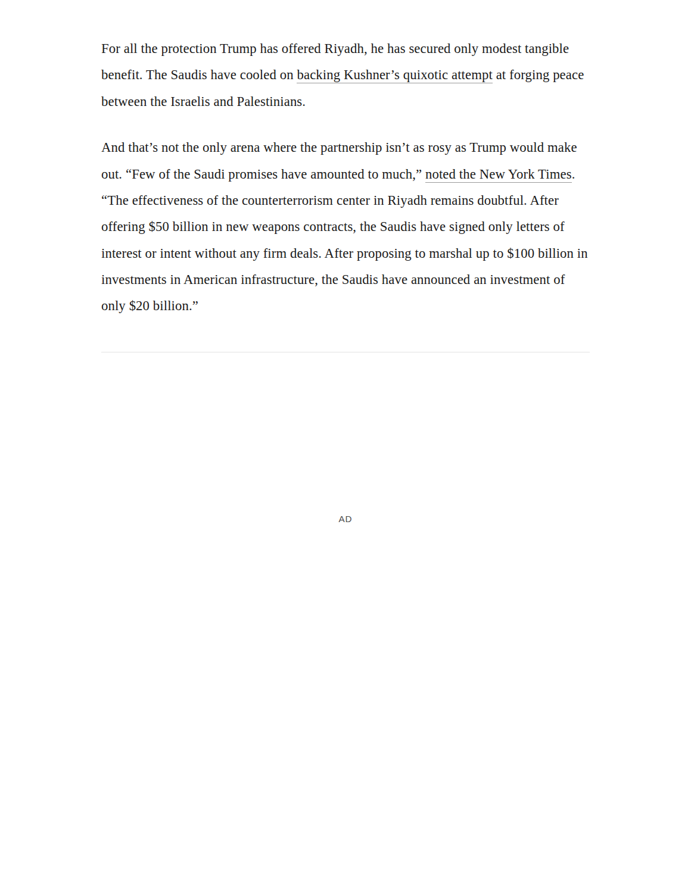For all the protection Trump has offered Riyadh, he has secured only modest tangible benefit. The Saudis have cooled on backing Kushner’s quixotic attempt at forging peace between the Israelis and Palestinians.
And that’s not the only arena where the partnership isn’t as rosy as Trump would make out. “Few of the Saudi promises have amounted to much,” noted the New York Times. “The effectiveness of the counterterrorism center in Riyadh remains doubtful. After offering $50 billion in new weapons contracts, the Saudis have signed only letters of interest or intent without any firm deals. After proposing to marshal up to $100 billion in investments in American infrastructure, the Saudis have announced an investment of only $20 billion.”
AD